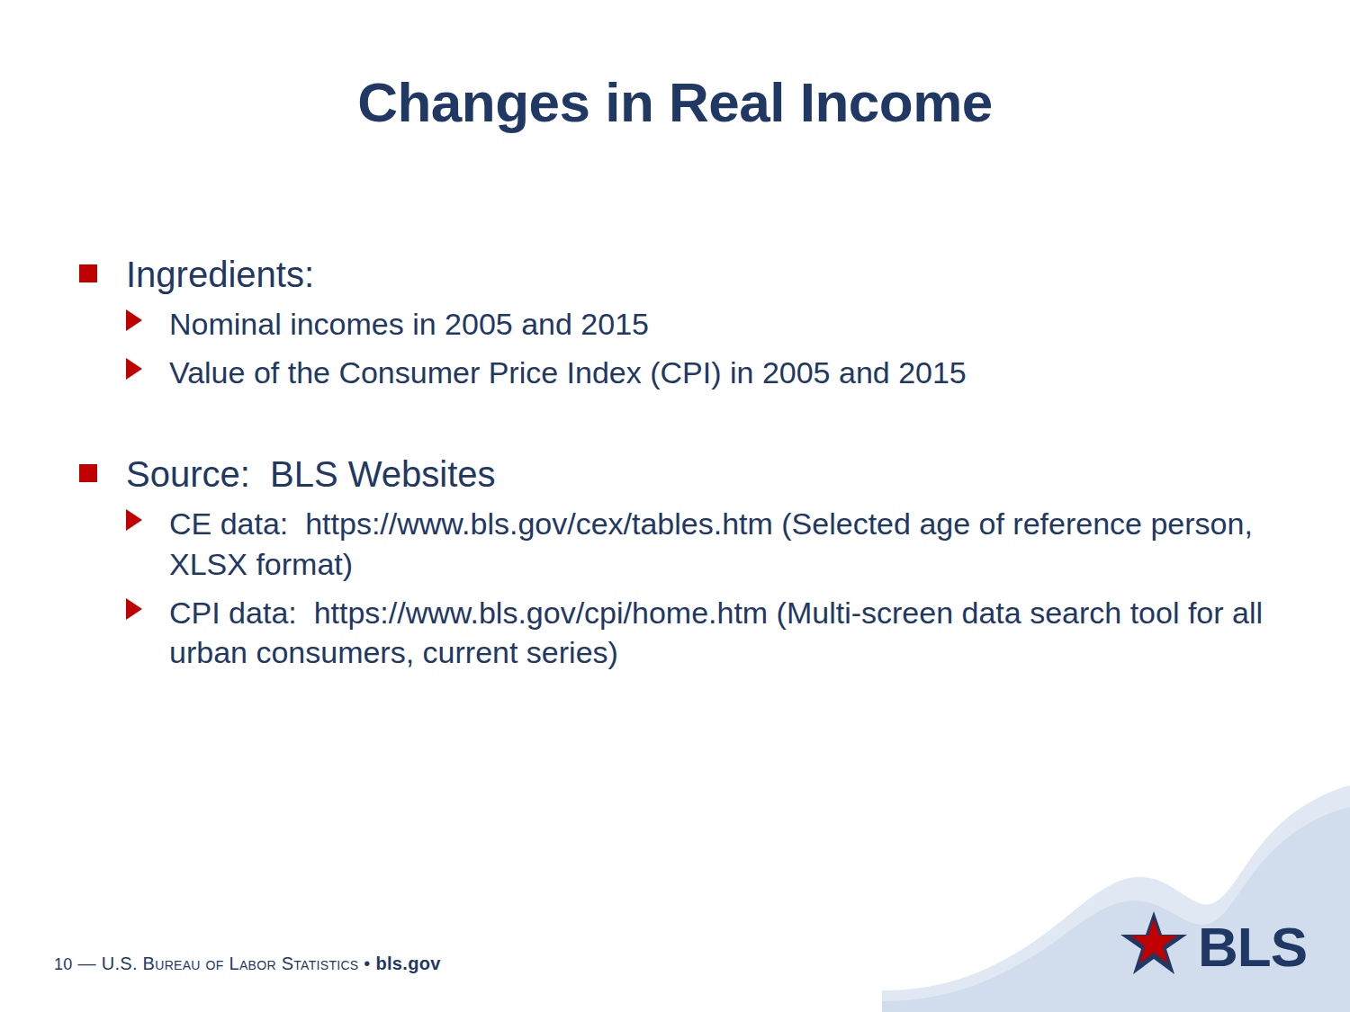Changes in Real Income
Ingredients:
Nominal incomes in 2005 and 2015
Value of the Consumer Price Index (CPI) in 2005 and 2015
Source: BLS Websites
CE data: https://www.bls.gov/cex/tables.htm (Selected age of reference person, XLSX format)
CPI data: https://www.bls.gov/cpi/home.htm (Multi-screen data search tool for all urban consumers, current series)
BLS
10 — U.S. Bureau of Labor Statistics • bls.gov